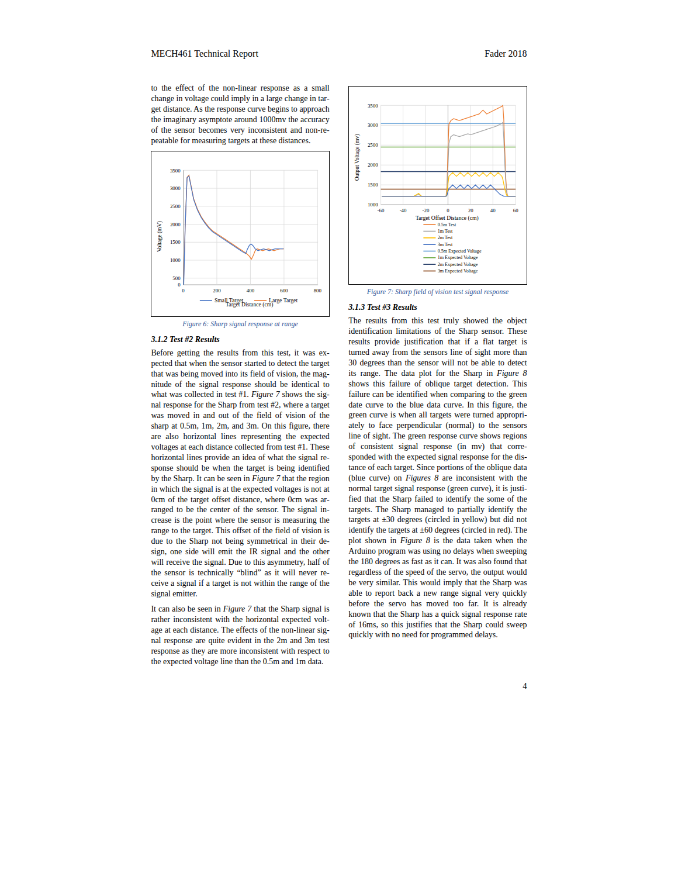MECH461 Technical Report
Fader 2018
to the effect of the non-linear response as a small change in voltage could imply in a large change in target distance. As the response curve begins to approach the imaginary asymptote around 1000mv the accuracy of the sensor becomes very inconsistent and non-repeatable for measuring targets at these distances.
Voltage (mV) Target Distance (cm) 3500 3000 2500 2000 1500 1000 500 0 0 200 400 600 800 Small Target Large Target
Figure 6: Sharp signal response at range
3.1.2 Test #2 Results
Before getting the results from this test, it was expected that when the sensor started to detect the target that was being moved into its field of vision, the magnitude of the signal response should be identical to what was collected in test #1. Figure 7 shows the signal response for the Sharp from test #2, where a target was moved in and out of the field of vision of the sharp at 0.5m, 1m, 2m, and 3m. On this figure, there are also horizontal lines representing the expected voltages at each distance collected from test #1. These horizontal lines provide an idea of what the signal response should be when the target is being identified by the Sharp. It can be seen in Figure 7 that the region in which the signal is at the expected voltages is not at 0cm of the target offset distance, where 0cm was arranged to be the center of the sensor. The signal increase is the point where the sensor is measuring the range to the target. This offset of the field of vision is due to the Sharp not being symmetrical in their design, one side will emit the IR signal and the other will receive the signal. Due to this asymmetry, half of the sensor is technically “blind” as it will never receive a signal if a target is not within the range of the signal emitter.
It can also be seen in Figure 7 that the Sharp signal is rather inconsistent with the horizontal expected voltage at each distance. The effects of the non-linear signal response are quite evident in the 2m and 3m test response as they are more inconsistent with respect to the expected voltage line than the 0.5m and 1m data.
Output Voltage (mv) Target Offset Distance (cm) 3500 3000 2500 2000 1500 1000 -60 -40 -20 0 20 40 60 0.5m Test 1m Test 2m Test 3m Test 0.5m Expected Voltage 1m Expected Voltage 2m Expected Voltage 3m Expected Voltage
Figure 7: Sharp field of vision test signal response
3.1.3 Test #3 Results
The results from this test truly showed the object identification limitations of the Sharp sensor. These results provide justification that if a flat target is turned away from the sensors line of sight more than 30 degrees than the sensor will not be able to detect its range. The data plot for the Sharp in Figure 8 shows this failure of oblique target detection. This failure can be identified when comparing to the green date curve to the blue data curve. In this figure, the green curve is when all targets were turned appropriately to face perpendicular (normal) to the sensors line of sight. The green response curve shows regions of consistent signal response (in mv) that corresponded with the expected signal response for the distance of each target. Since portions of the oblique data (blue curve) on Figures 8 are inconsistent with the normal target signal response (green curve), it is justified that the Sharp failed to identify the some of the targets. The Sharp managed to partially identify the targets at ±30 degrees (circled in yellow) but did not identify the targets at ±60 degrees (circled in red). The plot shown in Figure 8 is the data taken when the Arduino program was using no delays when sweeping the 180 degrees as fast as it can. It was also found that regardless of the speed of the servo, the output would be very similar. This would imply that the Sharp was able to report back a new range signal very quickly before the servo has moved too far. It is already known that the Sharp has a quick signal response rate of 16ms, so this justifies that the Sharp could sweep quickly with no need for programmed delays.
4